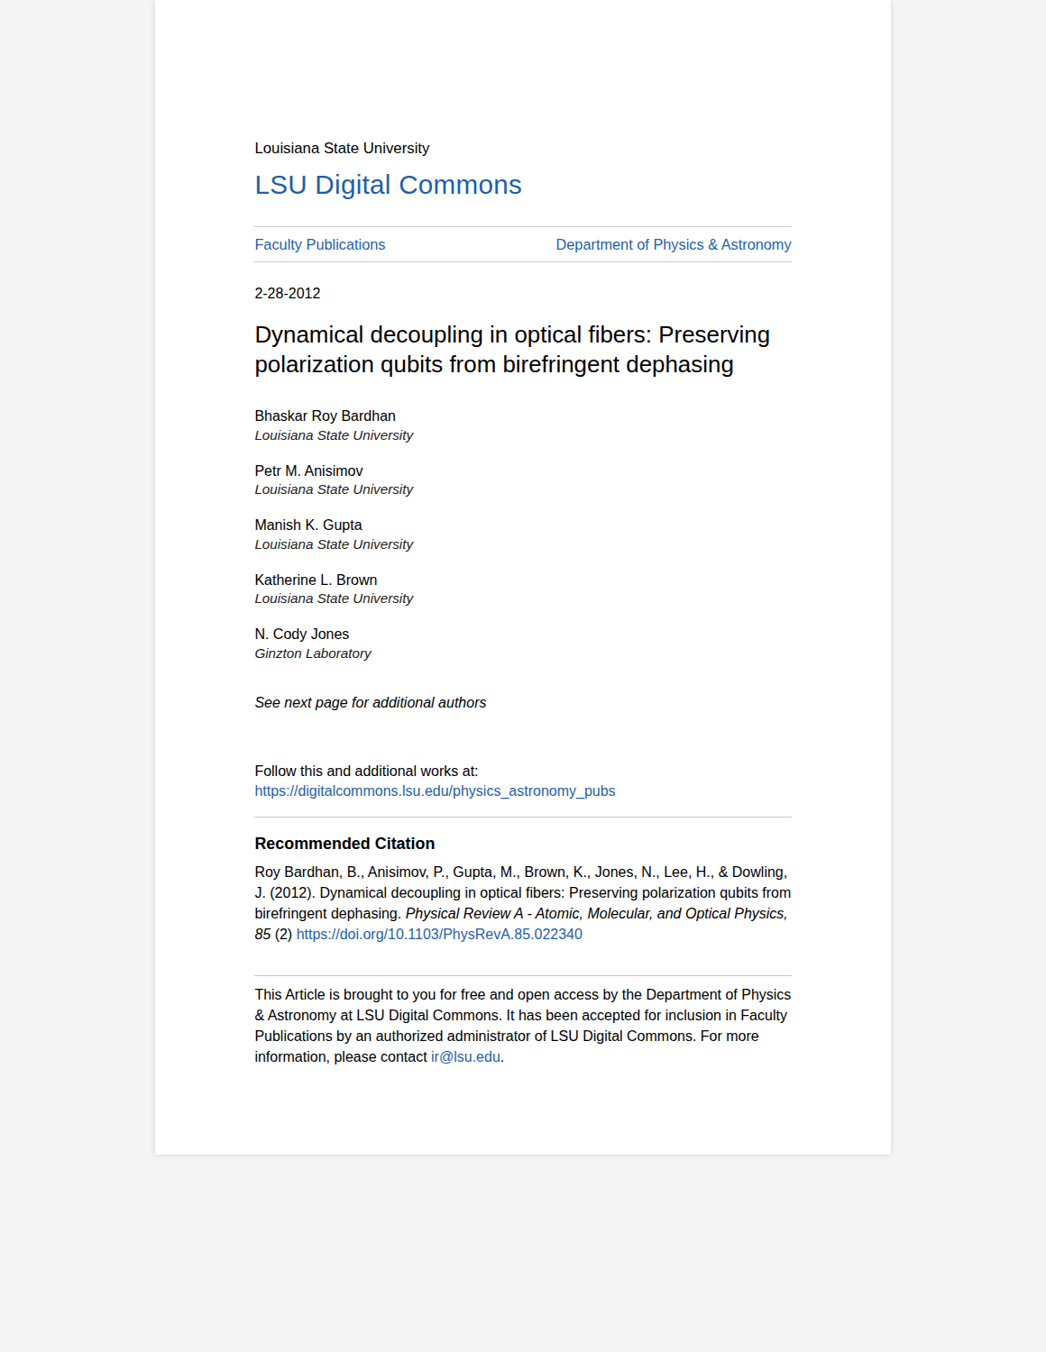Louisiana State University
LSU Digital Commons
Faculty Publications Department of Physics & Astronomy
2-28-2012
Dynamical decoupling in optical fibers: Preserving polarization qubits from birefringent dephasing
Bhaskar Roy Bardhan
Louisiana State University
Petr M. Anisimov
Louisiana State University
Manish K. Gupta
Louisiana State University
Katherine L. Brown
Louisiana State University
N. Cody Jones
Ginzton Laboratory
See next page for additional authors
Follow this and additional works at: https://digitalcommons.lsu.edu/physics_astronomy_pubs
Recommended Citation
Roy Bardhan, B., Anisimov, P., Gupta, M., Brown, K., Jones, N., Lee, H., & Dowling, J. (2012). Dynamical decoupling in optical fibers: Preserving polarization qubits from birefringent dephasing. Physical Review A - Atomic, Molecular, and Optical Physics, 85 (2) https://doi.org/10.1103/PhysRevA.85.022340
This Article is brought to you for free and open access by the Department of Physics & Astronomy at LSU Digital Commons. It has been accepted for inclusion in Faculty Publications by an authorized administrator of LSU Digital Commons. For more information, please contact ir@lsu.edu.